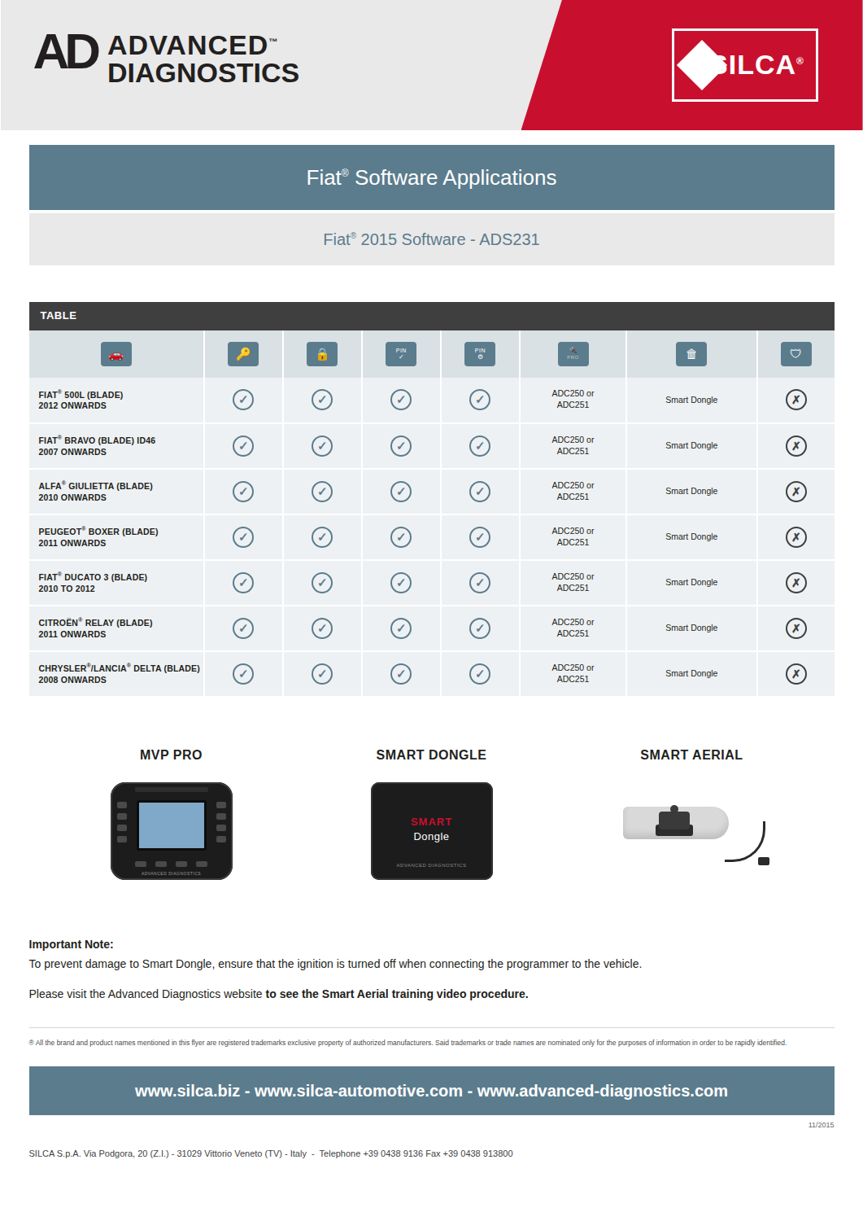AD
ADVANCED™
DIAGNOSTICS
SILCA®
Fiat® Software Applications
Fiat® 2015 Software - ADS231
TABLE
| 🚗 | 🔑 | 🔒 | PIN ✓ | PIN ⚙ | 🔌 PRO | 🗑 | 🛡 |
| --- | --- | --- | --- | --- | --- | --- | --- |
| FIAT ® 500L (BLADE) 2012 ONWARDS | ✓ | ✓ | ✓ | ✓ | ADC250 or ADC251 | Smart Dongle | ✗ |
| FIAT ® BRAVO (BLADE) ID46 2007 ONWARDS | ✓ | ✓ | ✓ | ✓ | ADC250 or ADC251 | Smart Dongle | ✗ |
| ALFA ® GIULIETTA (BLADE) 2010 ONWARDS | ✓ | ✓ | ✓ | ✓ | ADC250 or ADC251 | Smart Dongle | ✗ |
| PEUGEOT ® BOXER (BLADE) 2011 ONWARDS | ✓ | ✓ | ✓ | ✓ | ADC250 or ADC251 | Smart Dongle | ✗ |
| FIAT ® DUCATO 3 (BLADE) 2010 TO 2012 | ✓ | ✓ | ✓ | ✓ | ADC250 or ADC251 | Smart Dongle | ✗ |
| CITROËN ® RELAY (BLADE) 2011 ONWARDS | ✓ | ✓ | ✓ | ✓ | ADC250 or ADC251 | Smart Dongle | ✗ |
| CHRYSLER ® /LANCIA ® DELTA (BLADE) 2008 ONWARDS | ✓ | ✓ | ✓ | ✓ | ADC250 or ADC251 | Smart Dongle | ✗ |
MVP PRO
ADVANCED DIAGNOSTICS
SMART DONGLE
SMART
Dongle
ADVANCED DIAGNOSTICS
SMART AERIAL
Important Note:
To prevent damage to Smart Dongle, ensure that the ignition is turned off when connecting the programmer to the vehicle.
Please visit the Advanced Diagnostics website to see the Smart Aerial training video procedure.
® All the brand and product names mentioned in this flyer are registered trademarks exclusive property of authorized manufacturers. Said trademarks or trade names are nominated only for the purposes of information in order to be rapidly identified.
www.silca.biz - www.silca-automotive.com - www.advanced-diagnostics.com
11/2015
SILCA S.p.A. Via Podgora, 20 (Z.I.) - 31029 Vittorio Veneto (TV) - Italy - Telephone +39 0438 9136 Fax +39 0438 913800